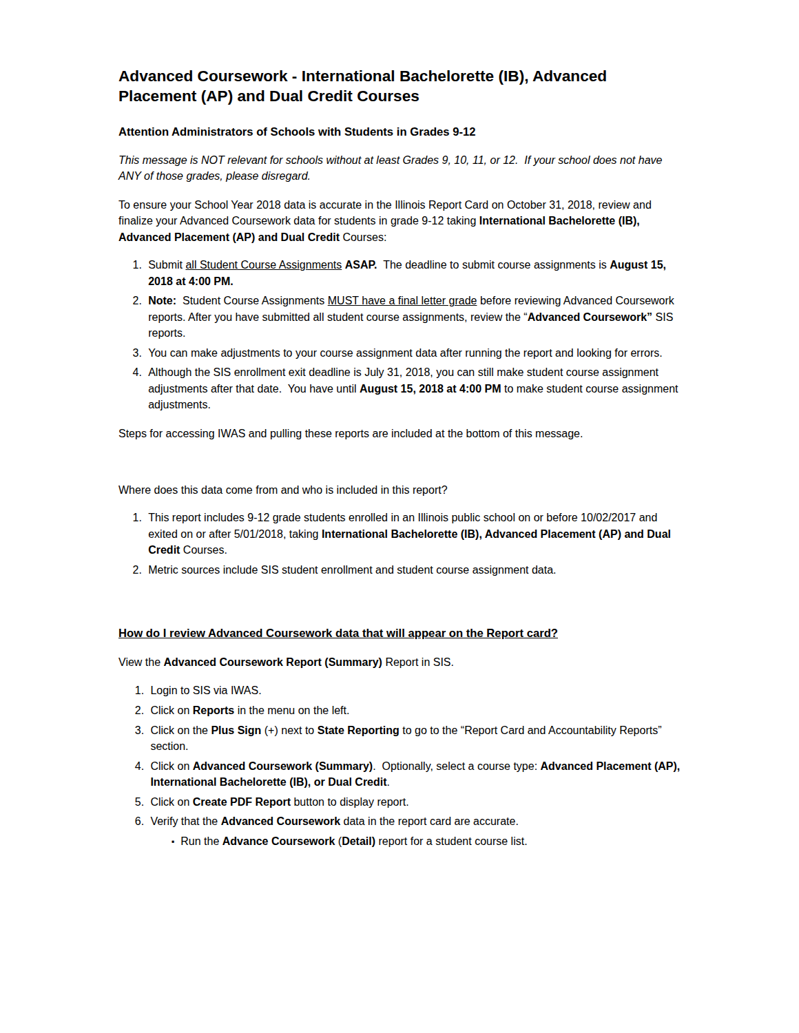Advanced Coursework - International Bachelorette (IB), Advanced Placement (AP) and Dual Credit Courses
Attention Administrators of Schools with Students in Grades 9-12
This message is NOT relevant for schools without at least Grades 9, 10, 11, or 12. If your school does not have ANY of those grades, please disregard.
To ensure your School Year 2018 data is accurate in the Illinois Report Card on October 31, 2018, review and finalize your Advanced Coursework data for students in grade 9-12 taking International Bachelorette (IB), Advanced Placement (AP) and Dual Credit Courses:
Submit all Student Course Assignments ASAP. The deadline to submit course assignments is August 15, 2018 at 4:00 PM.
Note: Student Course Assignments MUST have a final letter grade before reviewing Advanced Coursework reports. After you have submitted all student course assignments, review the “Advanced Coursework” SIS reports.
You can make adjustments to your course assignment data after running the report and looking for errors.
Although the SIS enrollment exit deadline is July 31, 2018, you can still make student course assignment adjustments after that date. You have until August 15, 2018 at 4:00 PM to make student course assignment adjustments.
Steps for accessing IWAS and pulling these reports are included at the bottom of this message.
Where does this data come from and who is included in this report?
This report includes 9-12 grade students enrolled in an Illinois public school on or before 10/02/2017 and exited on or after 5/01/2018, taking International Bachelorette (IB), Advanced Placement (AP) and Dual Credit Courses.
Metric sources include SIS student enrollment and student course assignment data.
How do I review Advanced Coursework data that will appear on the Report card?
View the Advanced Coursework Report (Summary) Report in SIS.
Login to SIS via IWAS.
Click on Reports in the menu on the left.
Click on the Plus Sign (+) next to State Reporting to go to the “Report Card and Accountability Reports” section.
Click on Advanced Coursework (Summary). Optionally, select a course type: Advanced Placement (AP), International Bachelorette (IB), or Dual Credit.
Click on Create PDF Report button to display report.
Verify that the Advanced Coursework data in the report card are accurate.
Run the Advance Coursework (Detail) report for a student course list.